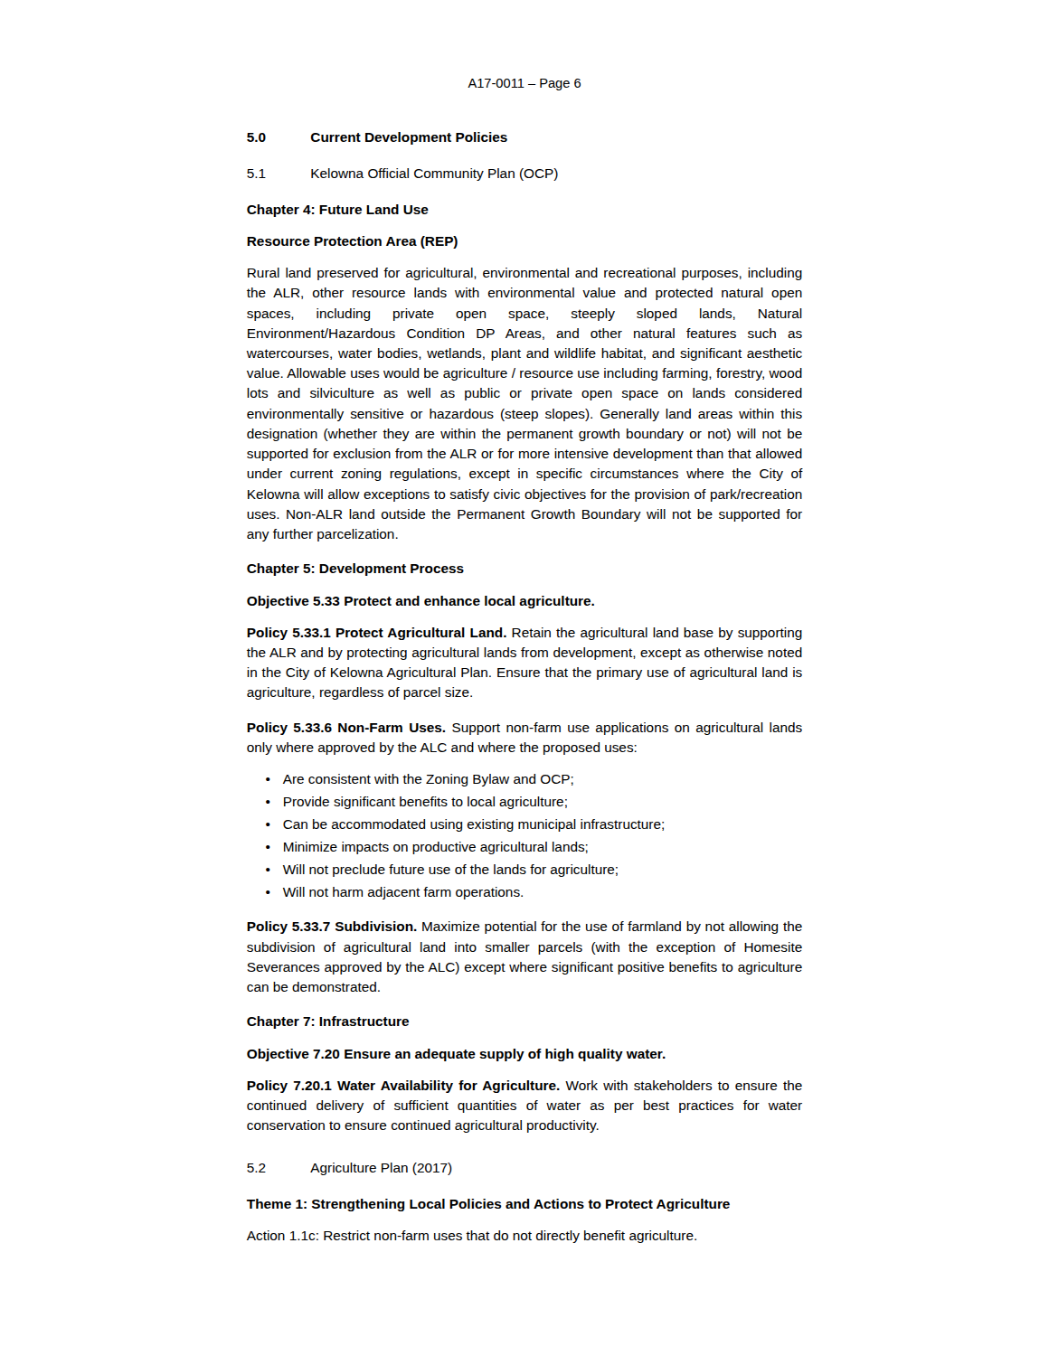A17-0011 – Page 6
5.0 Current Development Policies
5.1 Kelowna Official Community Plan (OCP)
Chapter 4: Future Land Use
Resource Protection Area (REP)
Rural land preserved for agricultural, environmental and recreational purposes, including the ALR, other resource lands with environmental value and protected natural open spaces, including private open space, steeply sloped lands, Natural Environment/Hazardous Condition DP Areas, and other natural features such as watercourses, water bodies, wetlands, plant and wildlife habitat, and significant aesthetic value. Allowable uses would be agriculture / resource use including farming, forestry, wood lots and silviculture as well as public or private open space on lands considered environmentally sensitive or hazardous (steep slopes). Generally land areas within this designation (whether they are within the permanent growth boundary or not) will not be supported for exclusion from the ALR or for more intensive development than that allowed under current zoning regulations, except in specific circumstances where the City of Kelowna will allow exceptions to satisfy civic objectives for the provision of park/recreation uses. Non-ALR land outside the Permanent Growth Boundary will not be supported for any further parcelization.
Chapter 5: Development Process
Objective 5.33 Protect and enhance local agriculture.
Policy 5.33.1 Protect Agricultural Land. Retain the agricultural land base by supporting the ALR and by protecting agricultural lands from development, except as otherwise noted in the City of Kelowna Agricultural Plan. Ensure that the primary use of agricultural land is agriculture, regardless of parcel size.
Policy 5.33.6 Non-Farm Uses. Support non-farm use applications on agricultural lands only where approved by the ALC and where the proposed uses:
Are consistent with the Zoning Bylaw and OCP;
Provide significant benefits to local agriculture;
Can be accommodated using existing municipal infrastructure;
Minimize impacts on productive agricultural lands;
Will not preclude future use of the lands for agriculture;
Will not harm adjacent farm operations.
Policy 5.33.7 Subdivision. Maximize potential for the use of farmland by not allowing the subdivision of agricultural land into smaller parcels (with the exception of Homesite Severances approved by the ALC) except where significant positive benefits to agriculture can be demonstrated.
Chapter 7: Infrastructure
Objective 7.20 Ensure an adequate supply of high quality water.
Policy 7.20.1 Water Availability for Agriculture. Work with stakeholders to ensure the continued delivery of sufficient quantities of water as per best practices for water conservation to ensure continued agricultural productivity.
5.2 Agriculture Plan (2017)
Theme 1: Strengthening Local Policies and Actions to Protect Agriculture
Action 1.1c: Restrict non-farm uses that do not directly benefit agriculture.